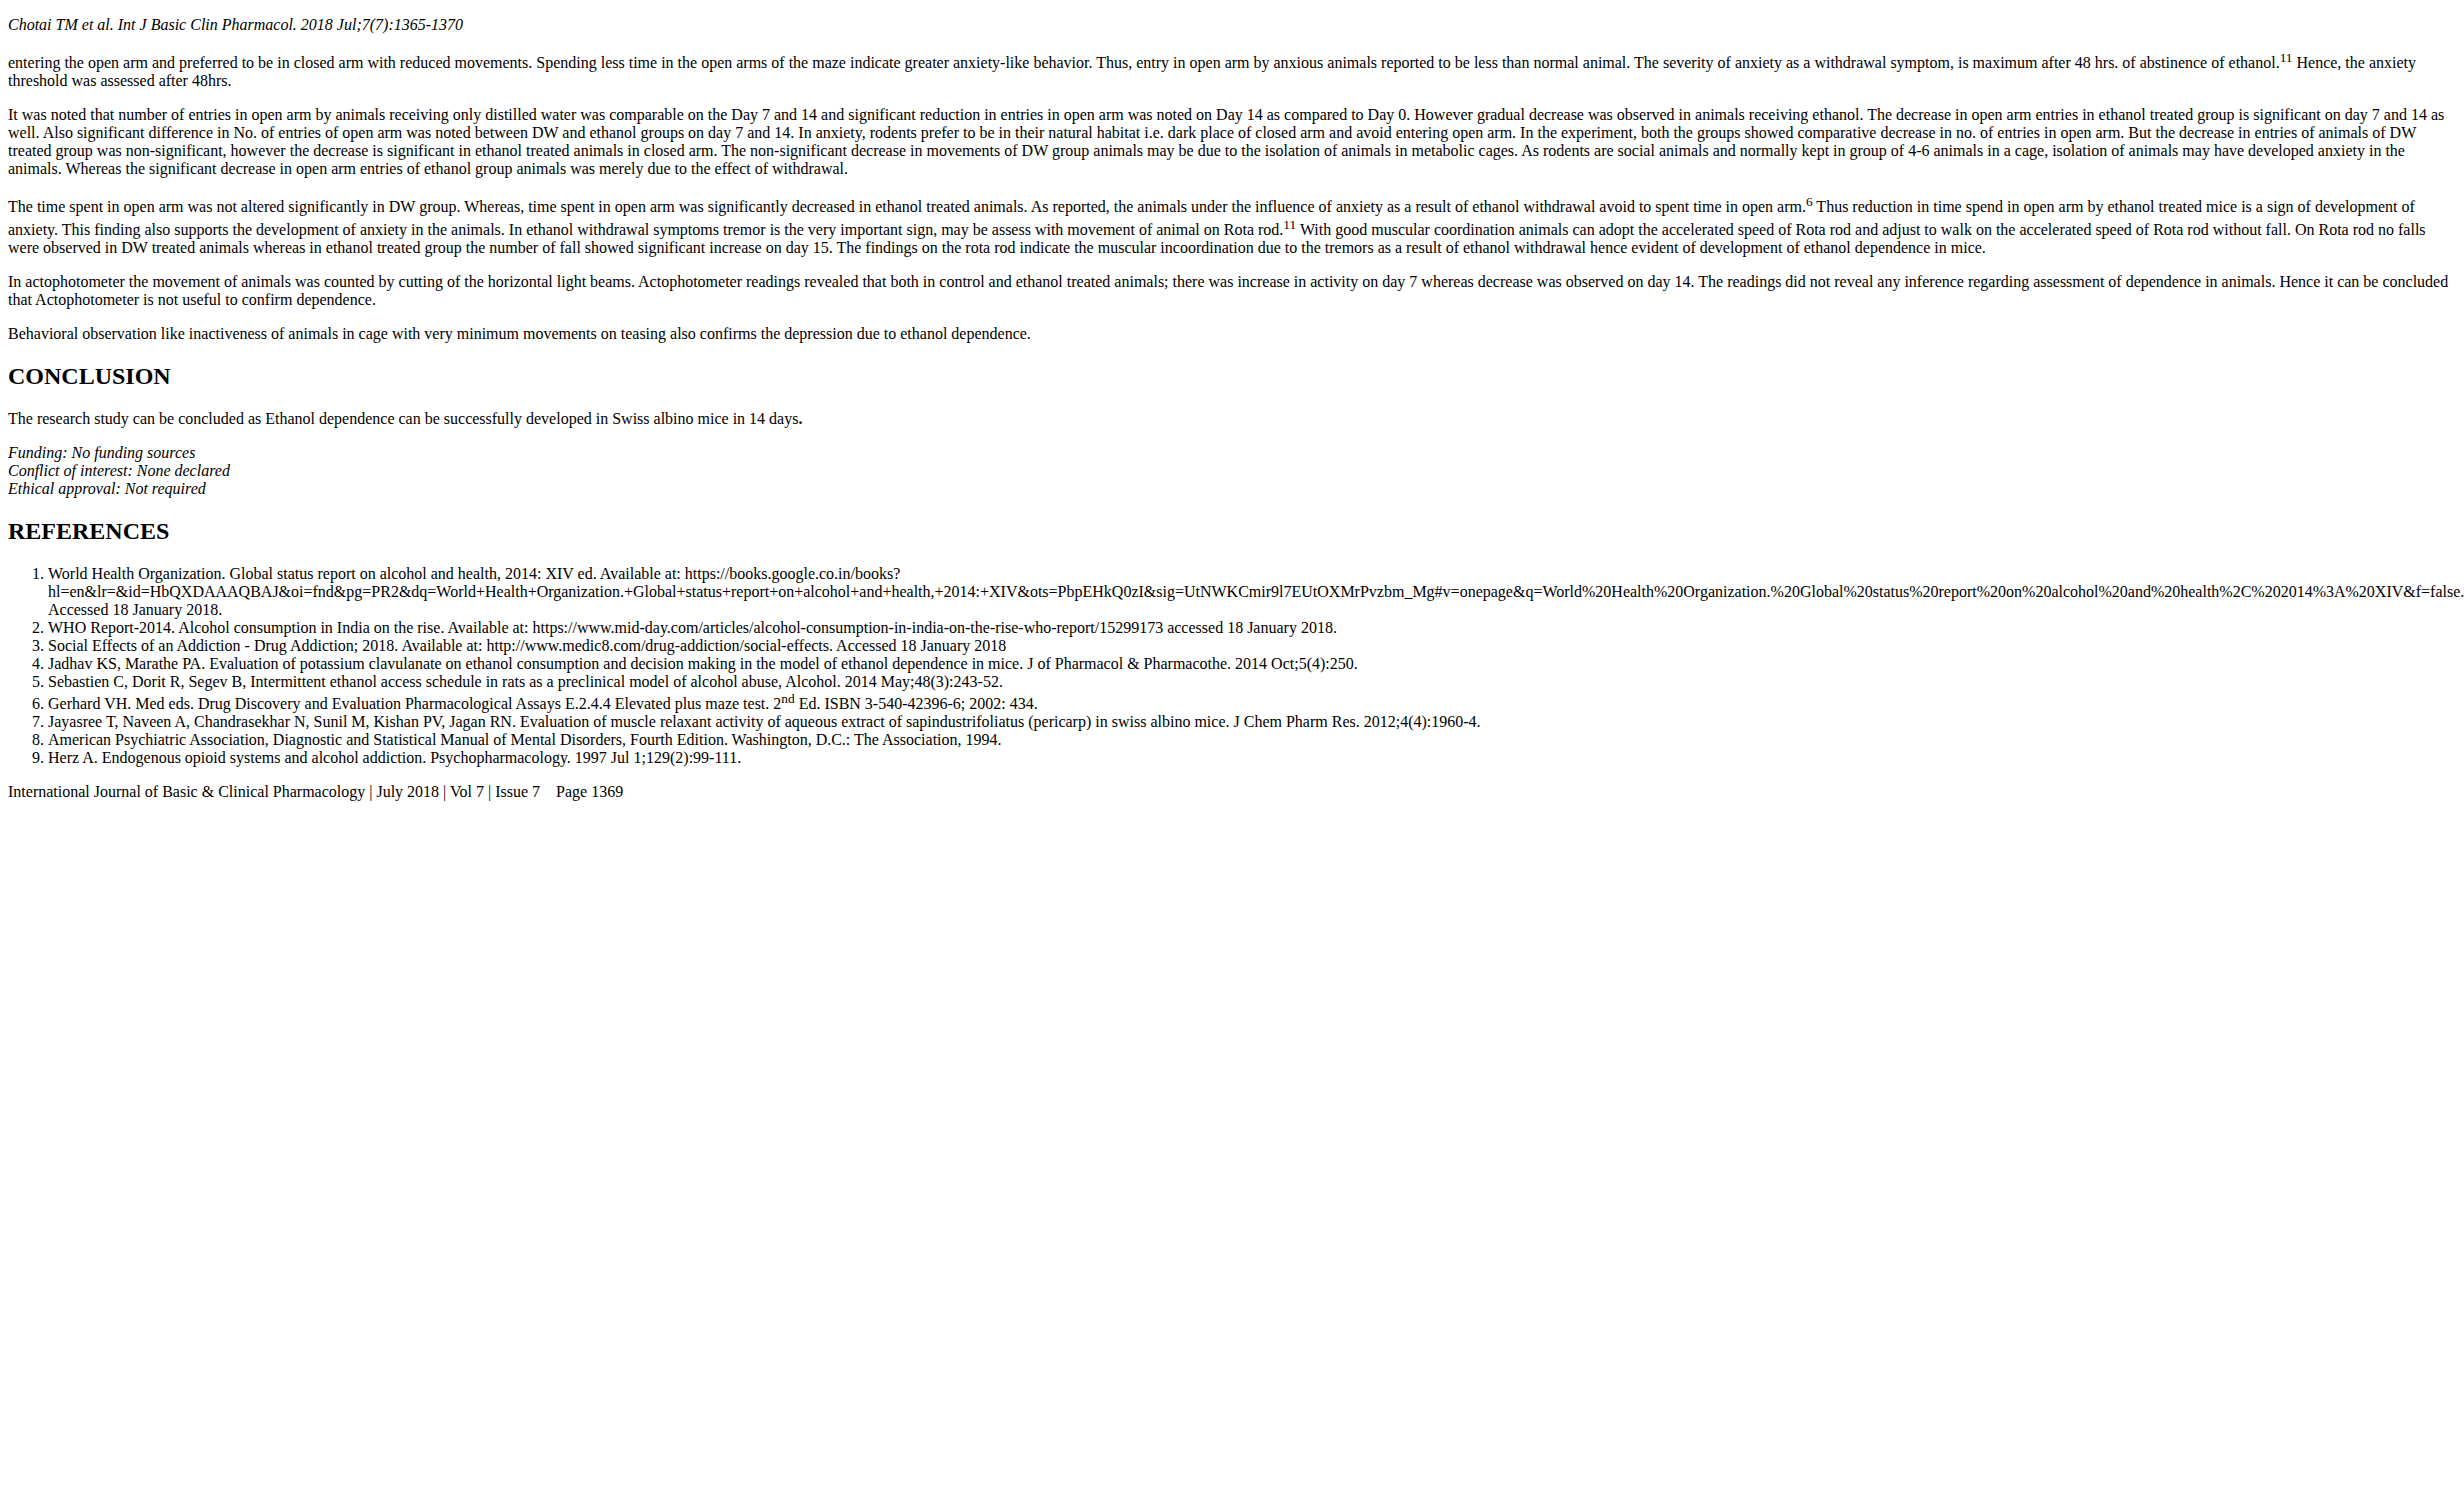Chotai TM et al. Int J Basic Clin Pharmacol. 2018 Jul;7(7):1365-1370
entering the open arm and preferred to be in closed arm with reduced movements. Spending less time in the open arms of the maze indicate greater anxiety-like behavior. Thus, entry in open arm by anxious animals reported to be less than normal animal. The severity of anxiety as a withdrawal symptom, is maximum after 48 hrs. of abstinence of ethanol.11 Hence, the anxiety threshold was assessed after 48hrs.
It was noted that number of entries in open arm by animals receiving only distilled water was comparable on the Day 7 and 14 and significant reduction in entries in open arm was noted on Day 14 as compared to Day 0. However gradual decrease was observed in animals receiving ethanol. The decrease in open arm entries in ethanol treated group is significant on day 7 and 14 as well. Also significant difference in No. of entries of open arm was noted between DW and ethanol groups on day 7 and 14. In anxiety, rodents prefer to be in their natural habitat i.e. dark place of closed arm and avoid entering open arm. In the experiment, both the groups showed comparative decrease in no. of entries in open arm. But the decrease in entries of animals of DW treated group was non-significant, however the decrease is significant in ethanol treated animals in closed arm. The non-significant decrease in movements of DW group animals may be due to the isolation of animals in metabolic cages. As rodents are social animals and normally kept in group of 4-6 animals in a cage, isolation of animals may have developed anxiety in the animals. Whereas the significant decrease in open arm entries of ethanol group animals was merely due to the effect of withdrawal.
The time spent in open arm was not altered significantly in DW group. Whereas, time spent in open arm was significantly decreased in ethanol treated animals. As reported, the animals under the influence of anxiety as a result of ethanol withdrawal avoid to spent time in open arm.6 Thus reduction in time spend in open arm by ethanol treated mice is a sign of development of anxiety. This finding also supports the development of anxiety in the animals. In ethanol withdrawal symptoms tremor is the very important sign, may be assess with movement of animal on Rota rod.11 With good muscular coordination animals can adopt the accelerated speed of Rota rod and adjust to walk on the accelerated speed of Rota rod without fall. On Rota rod no falls were observed in DW treated animals whereas in ethanol treated group the number of fall showed significant increase on day 15. The findings on the rota rod indicate the muscular incoordination due to the tremors as a result of ethanol withdrawal hence evident of development of ethanol dependence in mice.
In actophotometer the movement of animals was counted by cutting of the horizontal light beams. Actophotometer readings revealed that both in control and ethanol treated animals; there was increase in activity on day 7 whereas decrease was observed on day 14. The readings did not reveal any inference regarding assessment of dependence in animals. Hence it can be concluded that Actophotometer is not useful to confirm dependence.
Behavioral observation like inactiveness of animals in cage with very minimum movements on teasing also confirms the depression due to ethanol dependence.
CONCLUSION
The research study can be concluded as Ethanol dependence can be successfully developed in Swiss albino mice in 14 days.
Funding: No funding sources
Conflict of interest: None declared
Ethical approval: Not required
REFERENCES
World Health Organization. Global status report on alcohol and health, 2014: XIV ed. Available at: https://books.google.co.in/books?hl=en&lr=&id=HbQXDAAAQBAJ&oi=fnd&pg=PR2&dq=World+Health+Organization.+Global+status+report+on+alcohol+and+health,+2014:+XIV&ots=PbpEHkQ0zI&sig=UtNWKCmir9l7EUtOXMrPvzbm_Mg#v=onepage&q=World%20Health%20Organization.%20Global%20status%20report%20on%20alcohol%20and%20health%2C%202014%3A%20XIV&f=false. Accessed 18 January 2018.
WHO Report-2014. Alcohol consumption in India on the rise. Available at: https://www.mid-day.com/articles/alcohol-consumption-in-india-on-the-rise-who-report/15299173 accessed 18 January 2018.
Social Effects of an Addiction - Drug Addiction; 2018. Available at: http://www.medic8.com/drug-addiction/social-effects. Accessed 18 January 2018
Jadhav KS, Marathe PA. Evaluation of potassium clavulanate on ethanol consumption and decision making in the model of ethanol dependence in mice. J of Pharmacol & Pharmacothe. 2014 Oct;5(4):250.
Sebastien C, Dorit R, Segev B, Intermittent ethanol access schedule in rats as a preclinical model of alcohol abuse, Alcohol. 2014 May;48(3):243-52.
Gerhard VH. Med eds. Drug Discovery and Evaluation Pharmacological Assays E.2.4.4 Elevated plus maze test. 2nd Ed. ISBN 3-540-42396-6; 2002: 434.
Jayasree T, Naveen A, Chandrasekhar N, Sunil M, Kishan PV, Jagan RN. Evaluation of muscle relaxant activity of aqueous extract of sapindustrifoliatus (pericarp) in swiss albino mice. J Chem Pharm Res. 2012;4(4):1960-4.
American Psychiatric Association, Diagnostic and Statistical Manual of Mental Disorders, Fourth Edition. Washington, D.C.: The Association, 1994.
Herz A. Endogenous opioid systems and alcohol addiction. Psychopharmacology. 1997 Jul 1;129(2):99-111.
International Journal of Basic & Clinical Pharmacology | July 2018 | Vol 7 | Issue 7 Page 1369